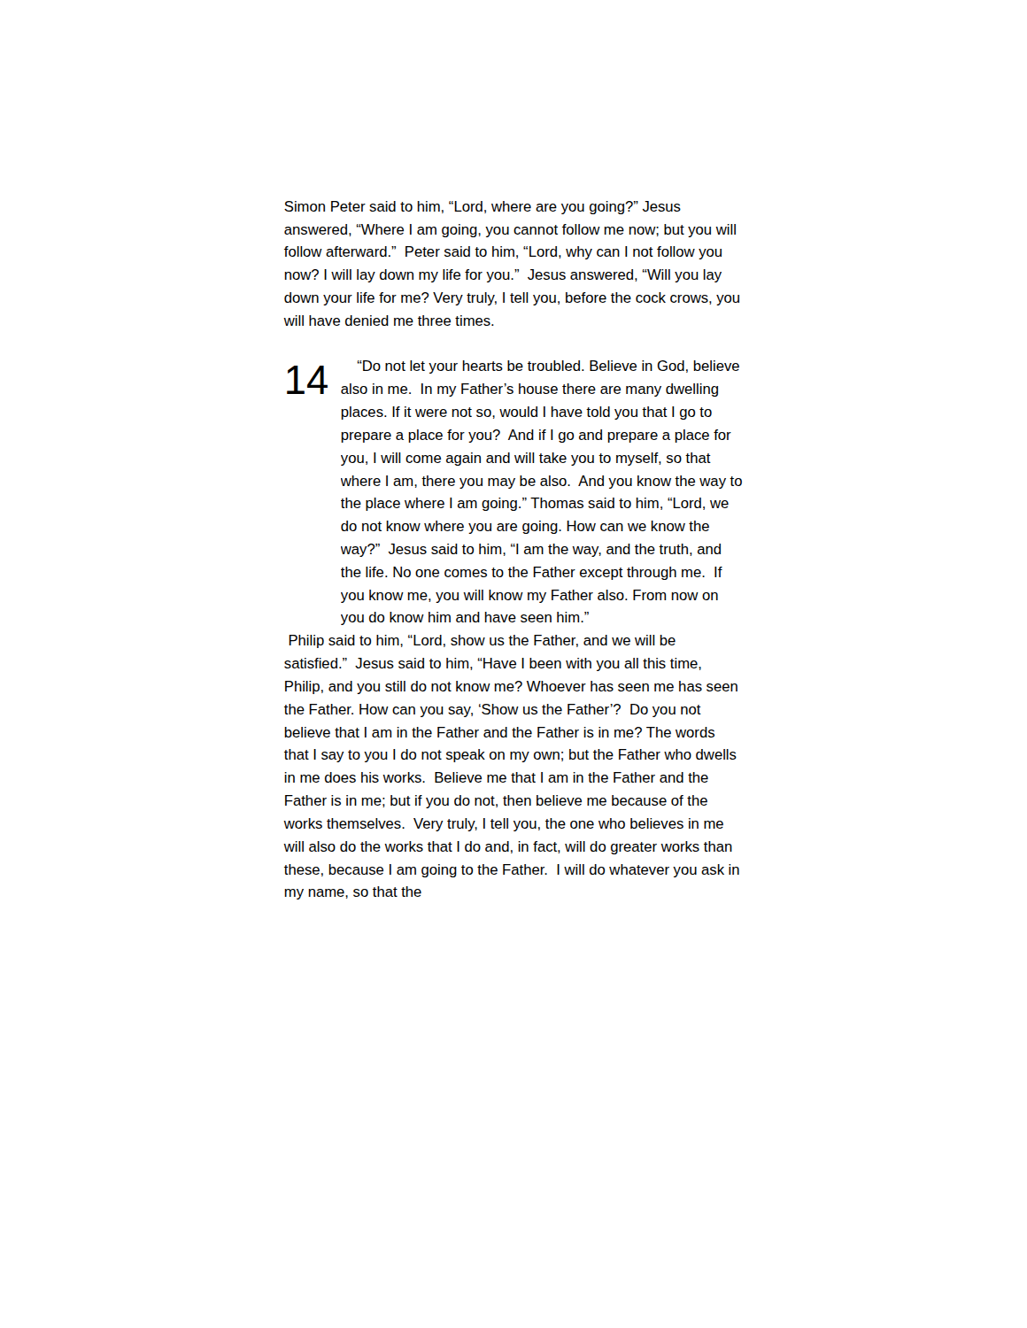Simon Peter said to him, “Lord, where are you going?” Jesus answered, “Where I am going, you cannot follow me now; but you will follow afterward.” Peter said to him, “Lord, why can I not follow you now? I will lay down my life for you.” Jesus answered, “Will you lay down your life for me? Very truly, I tell you, before the cock crows, you will have denied me three times.
14
“Do not let your hearts be troubled. Believe in God, believe also in me. In my Father’s house there are many dwelling places. If it were not so, would I have told you that I go to prepare a place for you? And if I go and prepare a place for you, I will come again and will take you to myself, so that where I am, there you may be also. And you know the way to the place where I am going.” Thomas said to him, “Lord, we do not know where you are going. How can we know the way?” Jesus said to him, “I am the way, and the truth, and the life. No one comes to the Father except through me. If you know me, you will know my Father also. From now on you do know him and have seen him.”
Philip said to him, “Lord, show us the Father, and we will be satisfied.” Jesus said to him, “Have I been with you all this time, Philip, and you still do not know me? Whoever has seen me has seen the Father. How can you say, ‘Show us the Father’? Do you not believe that I am in the Father and the Father is in me? The words that I say to you I do not speak on my own; but the Father who dwells in me does his works. Believe me that I am in the Father and the Father is in me; but if you do not, then believe me because of the works themselves. Very truly, I tell you, the one who believes in me will also do the works that I do and, in fact, will do greater works than these, because I am going to the Father. I will do whatever you ask in my name, so that the